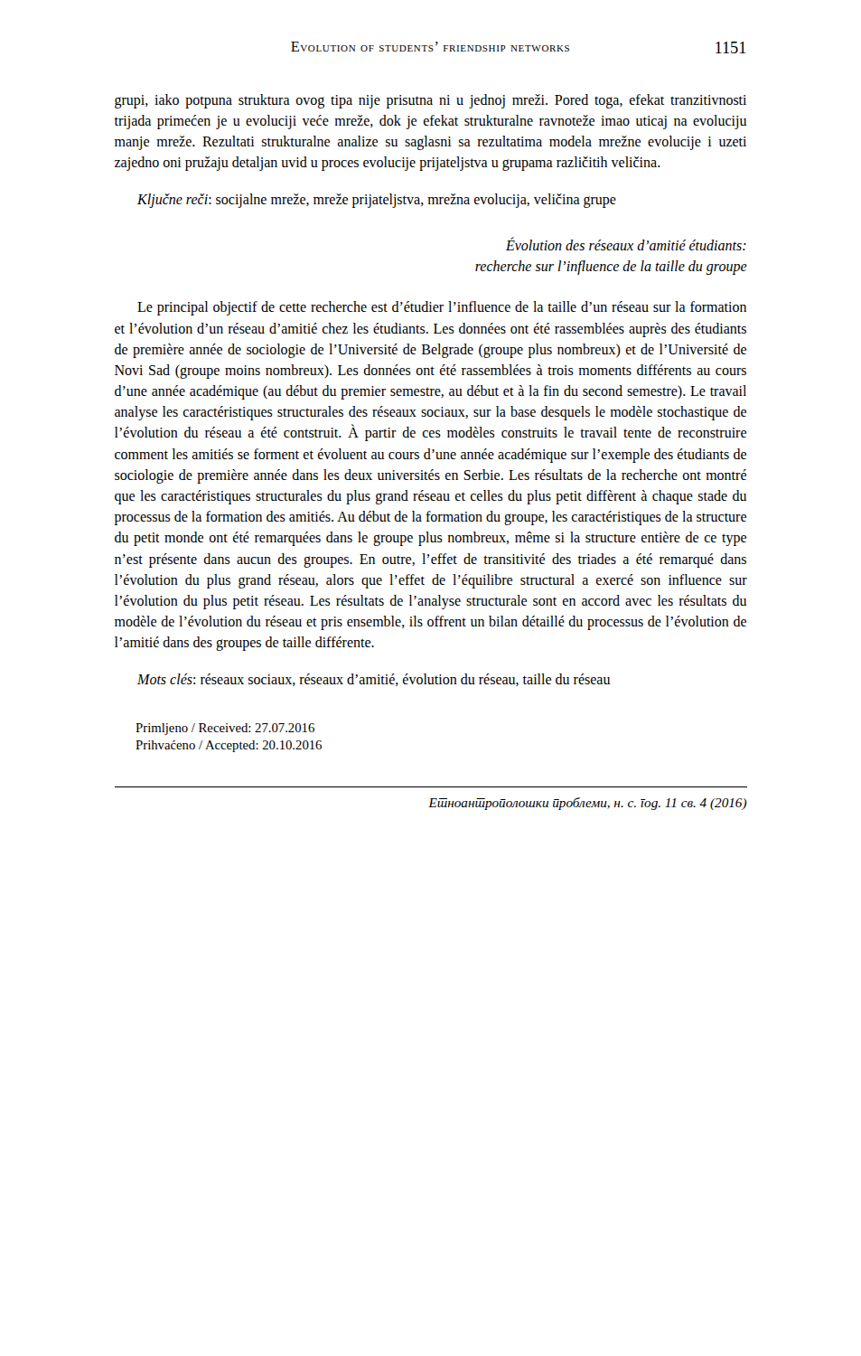Evolution of students’ friendship networks 1151
grupi, iako potpuna struktura ovog tipa nije prisutna ni u jednoj mreži. Pored toga, efekat tranzitivnosti trijada primećen je u evoluciji veće mreže, dok je efekat strukturalne ravnoteže imao uticaj na evoluciju manje mreže. Rezultati strukturalne analize su saglasni sa rezultatima modela mrežne evolucije i uzeti zajedno oni pružaju detaljan uvid u proces evolucije prijateljstva u grupama različitih veličina.
Ključne reči: socijalne mreže, mreže prijateljstva, mrežna evolucija, veličina grupe
Évolution des réseaux d’amitié étudiants: recherche sur l’influence de la taille du groupe
Le principal objectif de cette recherche est d’étudier l’influence de la taille d’un réseau sur la formation et l’évolution d’un réseau d’amitié chez les étudiants. Les données ont été rassemblées auprès des étudiants de première année de sociologie de l’Université de Belgrade (groupe plus nombreux) et de l’Université de Novi Sad (groupe moins nombreux). Les données ont été rassemblées à trois moments différents au cours d’une année académique (au début du premier semestre, au début et à la fin du second semestre). Le travail analyse les caractéristiques structurales des réseaux sociaux, sur la base desquels le modèle stochastique de l’évolution du réseau a été contstruit. À partir de ces modèles construits le travail tente de reconstruire comment les amitiés se forment et évoluent au cours d’une année académique sur l’exemple des étudiants de sociologie de première année dans les deux universités en Serbie. Les résultats de la recherche ont montré que les caractéristiques structurales du plus grand réseau et celles du plus petit diffèrent à chaque stade du processus de la formation des amitiés. Au début de la formation du groupe, les caractéristiques de la structure du petit monde ont été remarquées dans le groupe plus nombreux, même si la structure entière de ce type n’est présente dans aucun des groupes. En outre, l’effet de transitivité des triades a été remarqué dans l’évolution du plus grand réseau, alors que l’effet de l’équilibre structural a exercé son influence sur l’évolution du plus petit réseau. Les résultats de l’analyse structurale sont en accord avec les résultats du modèle de l’évolution du réseau et pris ensemble, ils offrent un bilan détaillé du processus de l’évolution de l’amitié dans des groupes de taille différente.
Mots clés: réseaux sociaux, réseaux d’amitié, évolution du réseau, taille du réseau
Primljeno / Received: 27.07.2016
Prihvaćeno / Accepted: 20.10.2016
Етноантрополошки проблеми, н. с. год. 11 св. 4 (2016)